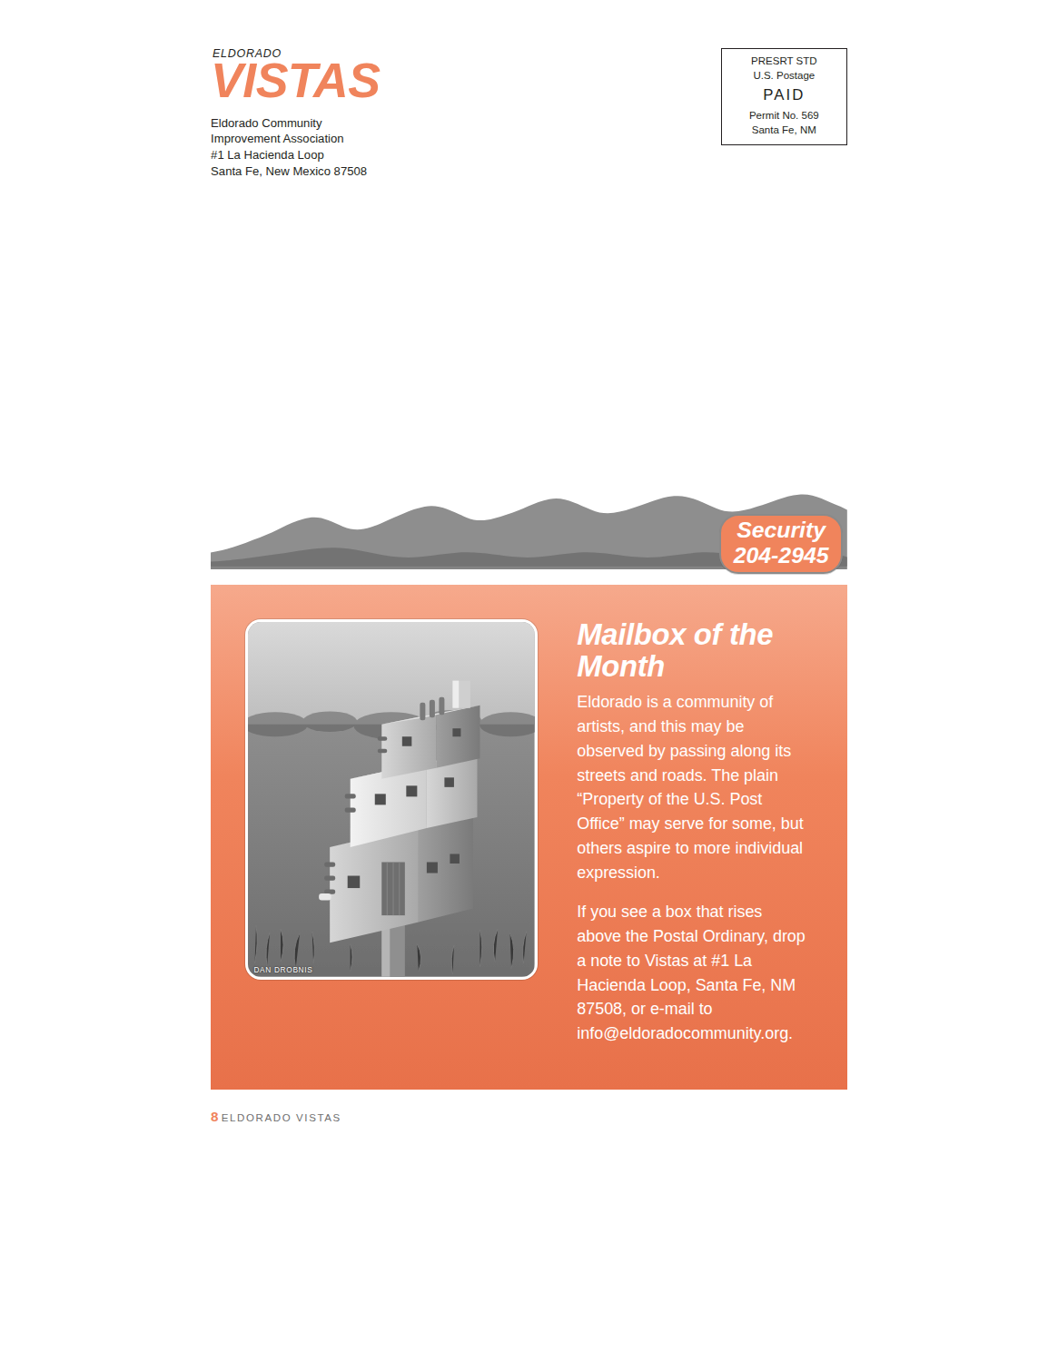ELDORADO
VISTAS
Eldorado Community
Improvement Association
#1 La Hacienda Loop
Santa Fe, New Mexico 87508
PRESRT STD
U.S. Postage
PAID Permit No. 569
Santa Fe, NM
Security
204-2945
DAN DROBNIS
Mailbox of the Month
Eldorado is a community of artists, and this may be observed by passing along its streets and roads. The plain “Property of the U.S. Post Office” may serve for some, but others aspire to more individual expression.
If you see a box that rises above the Postal Ordinary, drop a note to Vistas at #1 La Hacienda Loop, Santa Fe, NM 87508, or e-mail to info@eldoradocommunity.org.
8 ELDORADO VISTAS